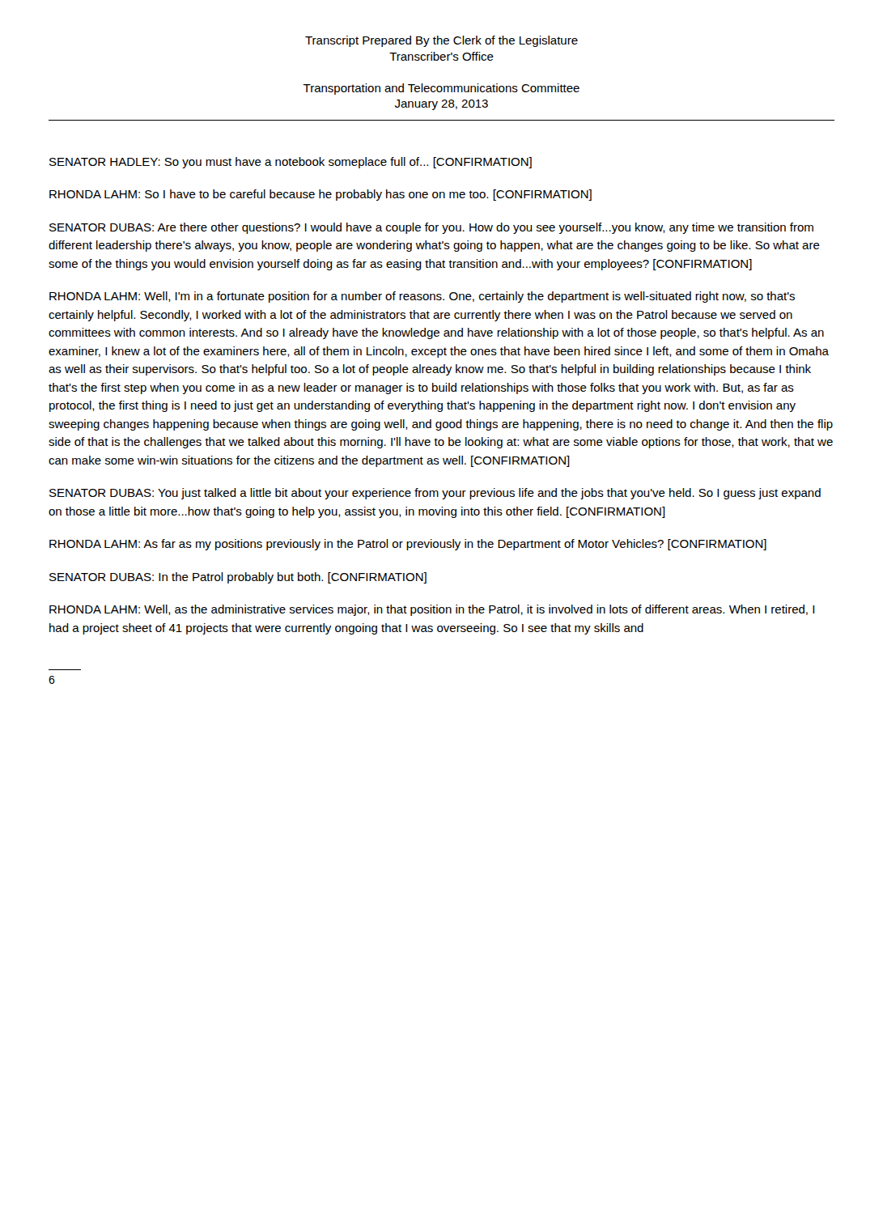Transcript Prepared By the Clerk of the Legislature
Transcriber's Office
Transportation and Telecommunications Committee
January 28, 2013
SENATOR HADLEY: So you must have a notebook someplace full of... [CONFIRMATION]
RHONDA LAHM: So I have to be careful because he probably has one on me too. [CONFIRMATION]
SENATOR DUBAS: Are there other questions? I would have a couple for you. How do you see yourself...you know, any time we transition from different leadership there's always, you know, people are wondering what's going to happen, what are the changes going to be like. So what are some of the things you would envision yourself doing as far as easing that transition and...with your employees? [CONFIRMATION]
RHONDA LAHM: Well, I'm in a fortunate position for a number of reasons. One, certainly the department is well-situated right now, so that's certainly helpful. Secondly, I worked with a lot of the administrators that are currently there when I was on the Patrol because we served on committees with common interests. And so I already have the knowledge and have relationship with a lot of those people, so that's helpful. As an examiner, I knew a lot of the examiners here, all of them in Lincoln, except the ones that have been hired since I left, and some of them in Omaha as well as their supervisors. So that's helpful too. So a lot of people already know me. So that's helpful in building relationships because I think that's the first step when you come in as a new leader or manager is to build relationships with those folks that you work with. But, as far as protocol, the first thing is I need to just get an understanding of everything that's happening in the department right now. I don't envision any sweeping changes happening because when things are going well, and good things are happening, there is no need to change it. And then the flip side of that is the challenges that we talked about this morning. I'll have to be looking at: what are some viable options for those, that work, that we can make some win-win situations for the citizens and the department as well. [CONFIRMATION]
SENATOR DUBAS: You just talked a little bit about your experience from your previous life and the jobs that you've held. So I guess just expand on those a little bit more...how that's going to help you, assist you, in moving into this other field. [CONFIRMATION]
RHONDA LAHM: As far as my positions previously in the Patrol or previously in the Department of Motor Vehicles? [CONFIRMATION]
SENATOR DUBAS: In the Patrol probably but both. [CONFIRMATION]
RHONDA LAHM: Well, as the administrative services major, in that position in the Patrol, it is involved in lots of different areas. When I retired, I had a project sheet of 41 projects that were currently ongoing that I was overseeing. So I see that my skills and
6